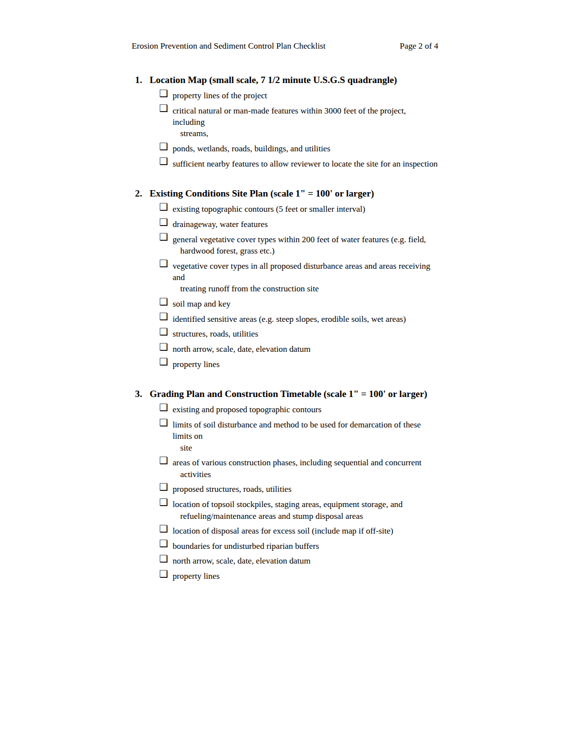Erosion Prevention and Sediment Control Plan Checklist Page 2 of 4
Location Map (small scale, 7 1/2 minute U.S.G.S quadrangle)
property lines of the project
critical natural or man-made features within 3000 feet of the project, includingstreams,
ponds, wetlands, roads, buildings, and utilities
sufficient nearby features to allow reviewer to locate the site for an inspection
Existing Conditions Site Plan (scale 1" = 100' or larger)
existing topographic contours (5 feet or smaller interval)
drainageway, water features
general vegetative cover types within 200 feet of water features (e.g. field,hardwood forest, grass etc.)
vegetative cover types in all proposed disturbance areas and areas receiving andtreating runoff from the construction site
soil map and key
identified sensitive areas (e.g. steep slopes, erodible soils, wet areas)
structures, roads, utilities
north arrow, scale, date, elevation datum
property lines
Grading Plan and Construction Timetable (scale 1" = 100' or larger)
existing and proposed topographic contours
limits of soil disturbance and method to be used for demarcation of these limits onsite
areas of various construction phases, including sequential and concurrentactivities
proposed structures, roads, utilities
location of topsoil stockpiles, staging areas, equipment storage, andrefueling/maintenance areas and stump disposal areas
location of disposal areas for excess soil (include map if off-site)
boundaries for undisturbed riparian buffers
north arrow, scale, date, elevation datum
property lines